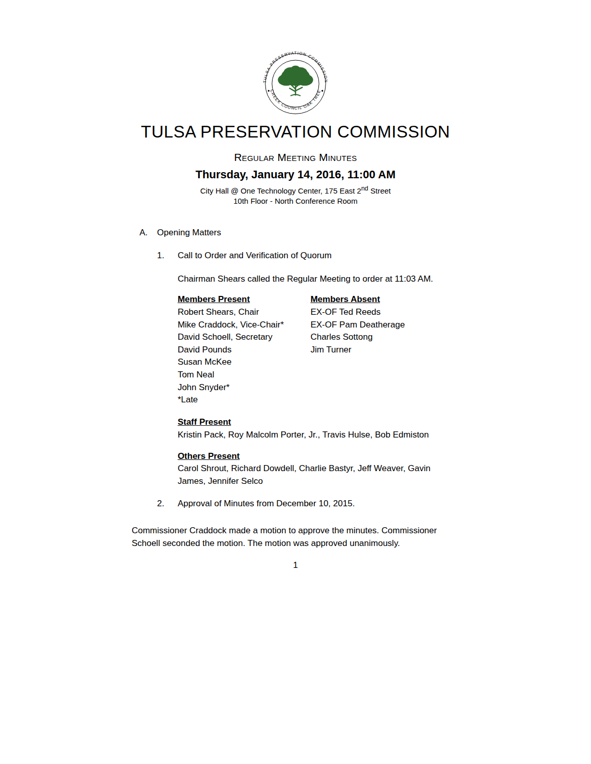TULSA PRESERVATION COMMISSION CREEK COUNCIL OAK TREE
TULSA PRESERVATION COMMISSION
Regular Meeting Minutes
Thursday, January 14, 2016, 11:00 AM
City Hall @ One Technology Center, 175 East 2nd Street
10th Floor - North Conference Room
A. Opening Matters
1. Call to Order and Verification of Quorum
Chairman Shears called the Regular Meeting to order at 11:03 AM.
| Members Present | Members Absent |
| Robert Shears, Chair | EX-OF Ted Reeds |
| Mike Craddock, Vice-Chair* | EX-OF Pam Deatherage |
| David Schoell, Secretary | Charles Sottong |
| David Pounds | Jim Turner |
| Susan McKee | |
| Tom Neal | |
| John Snyder* | |
| *Late | |
Staff Present
Kristin Pack, Roy Malcolm Porter, Jr., Travis Hulse, Bob Edmiston
Others Present
Carol Shrout, Richard Dowdell, Charlie Bastyr, Jeff Weaver, Gavin James, Jennifer Selco
2. Approval of Minutes from December 10, 2015.
Commissioner Craddock made a motion to approve the minutes. Commissioner Schoell seconded the motion. The motion was approved unanimously.
1